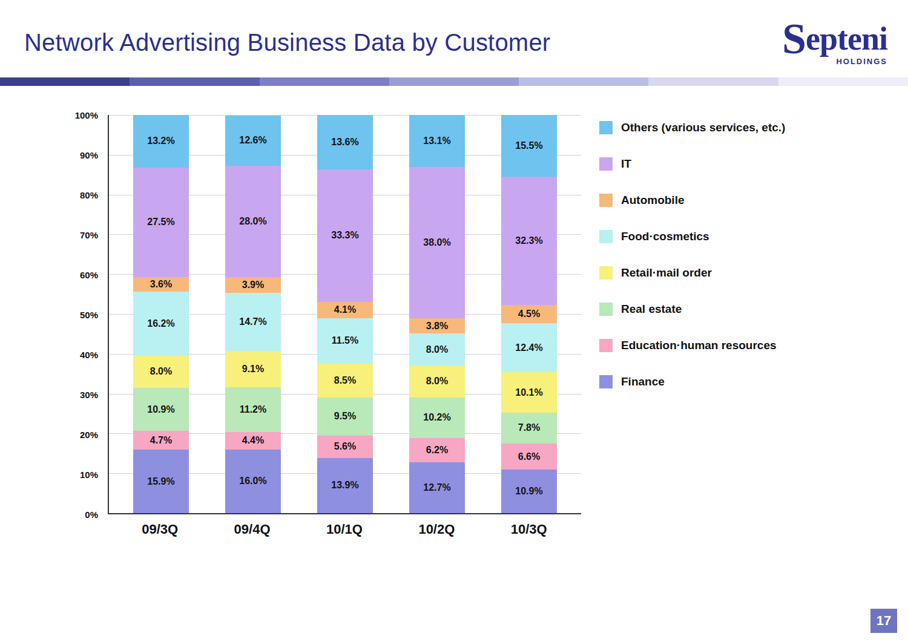Network Advertising Business Data by Customer
Septeni
HOLDINGS
100%
90%
80%
70%
60%
50%
40%
30%
20%
10%
0%
13.2%
27.5%
3.6%
16.2%
8.0%
10.9%
4.7%
15.9%
12.6%
28.0%
3.9%
14.7%
9.1%
11.2%
4.4%
16.0%
13.6%
33.3%
4.1%
11.5%
8.5%
9.5%
5.6%
13.9%
13.1%
38.0%
3.8%
8.0%
8.0%
10.2%
6.2%
12.7%
15.5%
32.3%
4.5%
12.4%
10.1%
7.8%
6.6%
10.9%
09/3Q
09/4Q
10/1Q
10/2Q
10/3Q
Others (various services, etc.)
IT
Automobile
Food·cosmetics
Retail·mail order
Real estate
Education·human resources
Finance
17